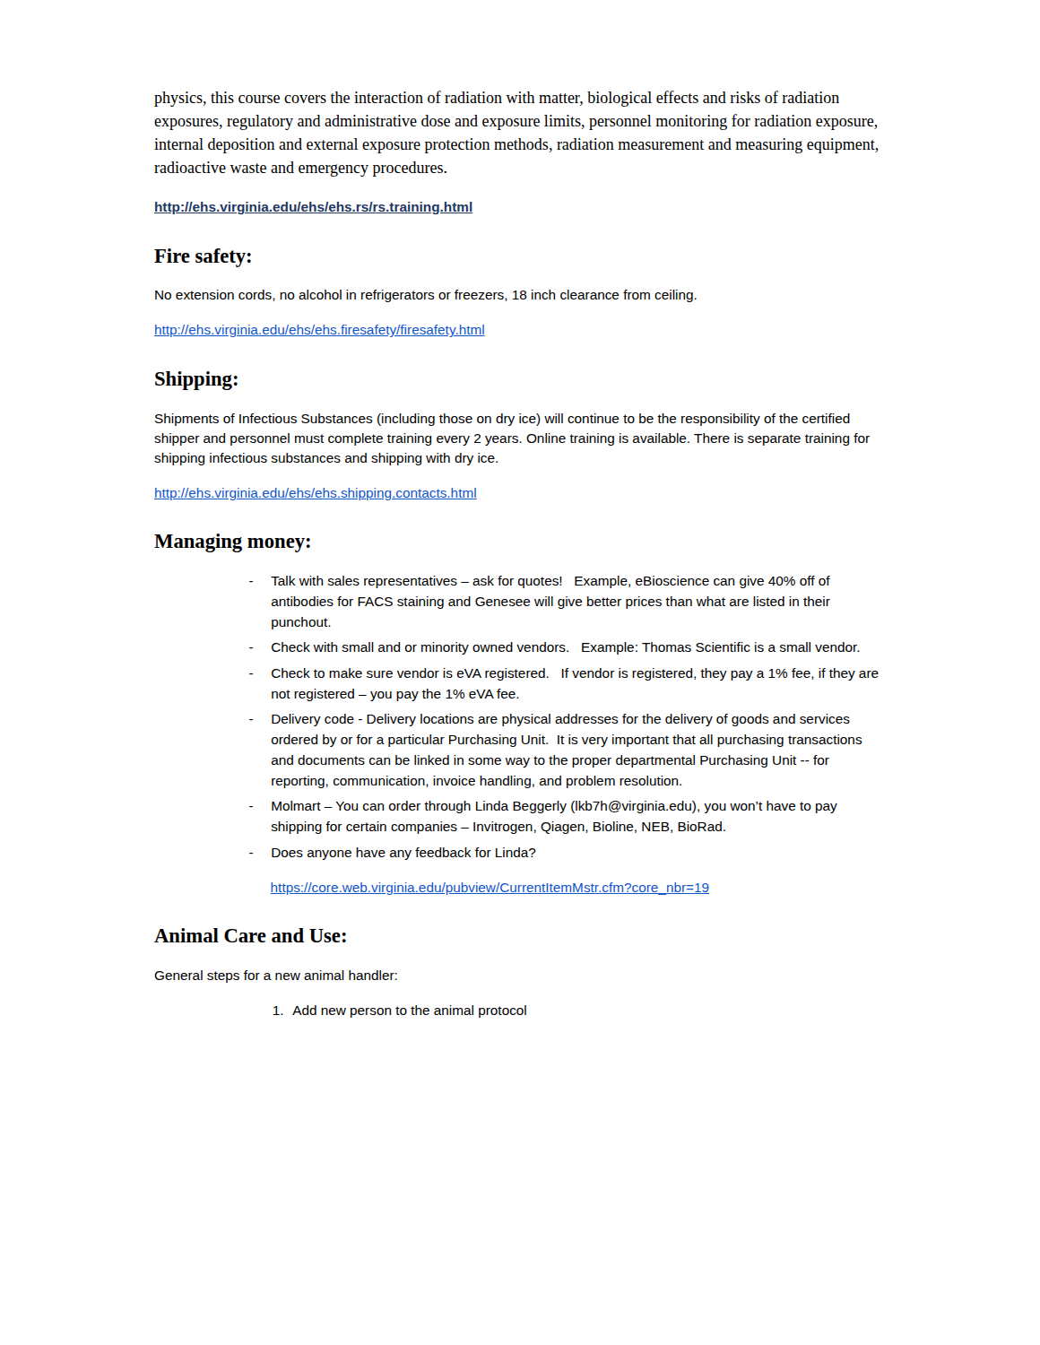physics, this course covers the interaction of radiation with matter, biological effects and risks of radiation exposures, regulatory and administrative dose and exposure limits, personnel monitoring for radiation exposure, internal deposition and external exposure protection methods, radiation measurement and measuring equipment, radioactive waste and emergency procedures.
http://ehs.virginia.edu/ehs/ehs.rs/rs.training.html
Fire safety:
No extension cords, no alcohol in refrigerators or freezers, 18 inch clearance from ceiling.
http://ehs.virginia.edu/ehs/ehs.firesafety/firesafety.html
Shipping:
Shipments of Infectious Substances (including those on dry ice) will continue to be the responsibility of the certified shipper and personnel must complete training every 2 years. Online training is available. There is separate training for shipping infectious substances and shipping with dry ice.
http://ehs.virginia.edu/ehs/ehs.shipping.contacts.html
Managing money:
Talk with sales representatives – ask for quotes! Example, eBioscience can give 40% off of antibodies for FACS staining and Genesee will give better prices than what are listed in their punchout.
Check with small and or minority owned vendors. Example: Thomas Scientific is a small vendor.
Check to make sure vendor is eVA registered. If vendor is registered, they pay a 1% fee, if they are not registered – you pay the 1% eVA fee.
Delivery code - Delivery locations are physical addresses for the delivery of goods and services ordered by or for a particular Purchasing Unit. It is very important that all purchasing transactions and documents can be linked in some way to the proper departmental Purchasing Unit -- for reporting, communication, invoice handling, and problem resolution.
Molmart – You can order through Linda Beggerly (lkb7h@virginia.edu), you won’t have to pay shipping for certain companies – Invitrogen, Qiagen, Bioline, NEB, BioRad.
Does anyone have any feedback for Linda?
https://core.web.virginia.edu/pubview/CurrentItemMstr.cfm?core_nbr=19
Animal Care and Use:
General steps for a new animal handler:
Add new person to the animal protocol